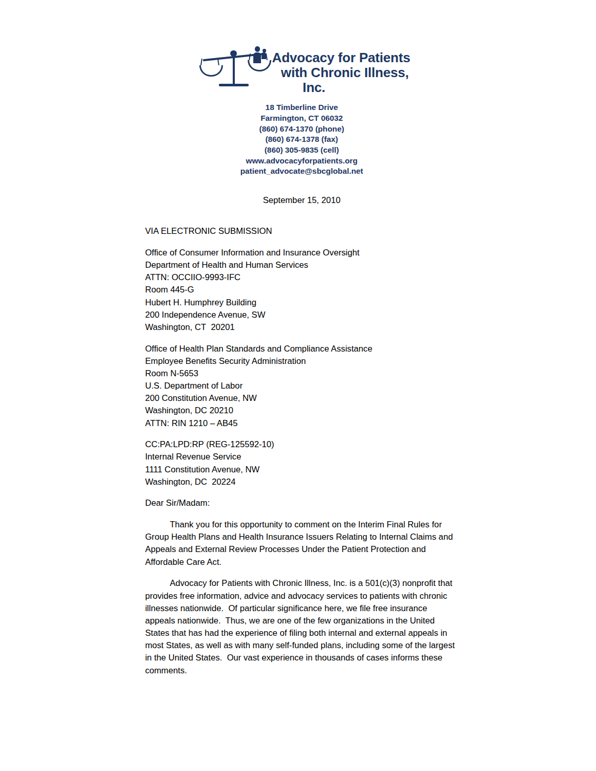Advocacy for Patients with Chronic Illness, Inc.
18 Timberline Drive
Farmington, CT 06032
(860) 674-1370 (phone)
(860) 674-1378 (fax)
(860) 305-9835 (cell)
www.advocacyforpatients.org
patient_advocate@sbcglobal.net
September 15, 2010
VIA ELECTRONIC SUBMISSION
Office of Consumer Information and Insurance Oversight
Department of Health and Human Services
ATTN: OCCIIO-9993-IFC
Room 445-G
Hubert H. Humphrey Building
200 Independence Avenue, SW
Washington, CT 20201
Office of Health Plan Standards and Compliance Assistance
Employee Benefits Security Administration
Room N-5653
U.S. Department of Labor
200 Constitution Avenue, NW
Washington, DC 20210
ATTN: RIN 1210 – AB45
CC:PA:LPD:RP (REG-125592-10)
Internal Revenue Service
1111 Constitution Avenue, NW
Washington, DC 20224
Dear Sir/Madam:
Thank you for this opportunity to comment on the Interim Final Rules for Group Health Plans and Health Insurance Issuers Relating to Internal Claims and Appeals and External Review Processes Under the Patient Protection and Affordable Care Act.
Advocacy for Patients with Chronic Illness, Inc. is a 501(c)(3) nonprofit that provides free information, advice and advocacy services to patients with chronic illnesses nationwide. Of particular significance here, we file free insurance appeals nationwide. Thus, we are one of the few organizations in the United States that has had the experience of filing both internal and external appeals in most States, as well as with many self-funded plans, including some of the largest in the United States. Our vast experience in thousands of cases informs these comments.